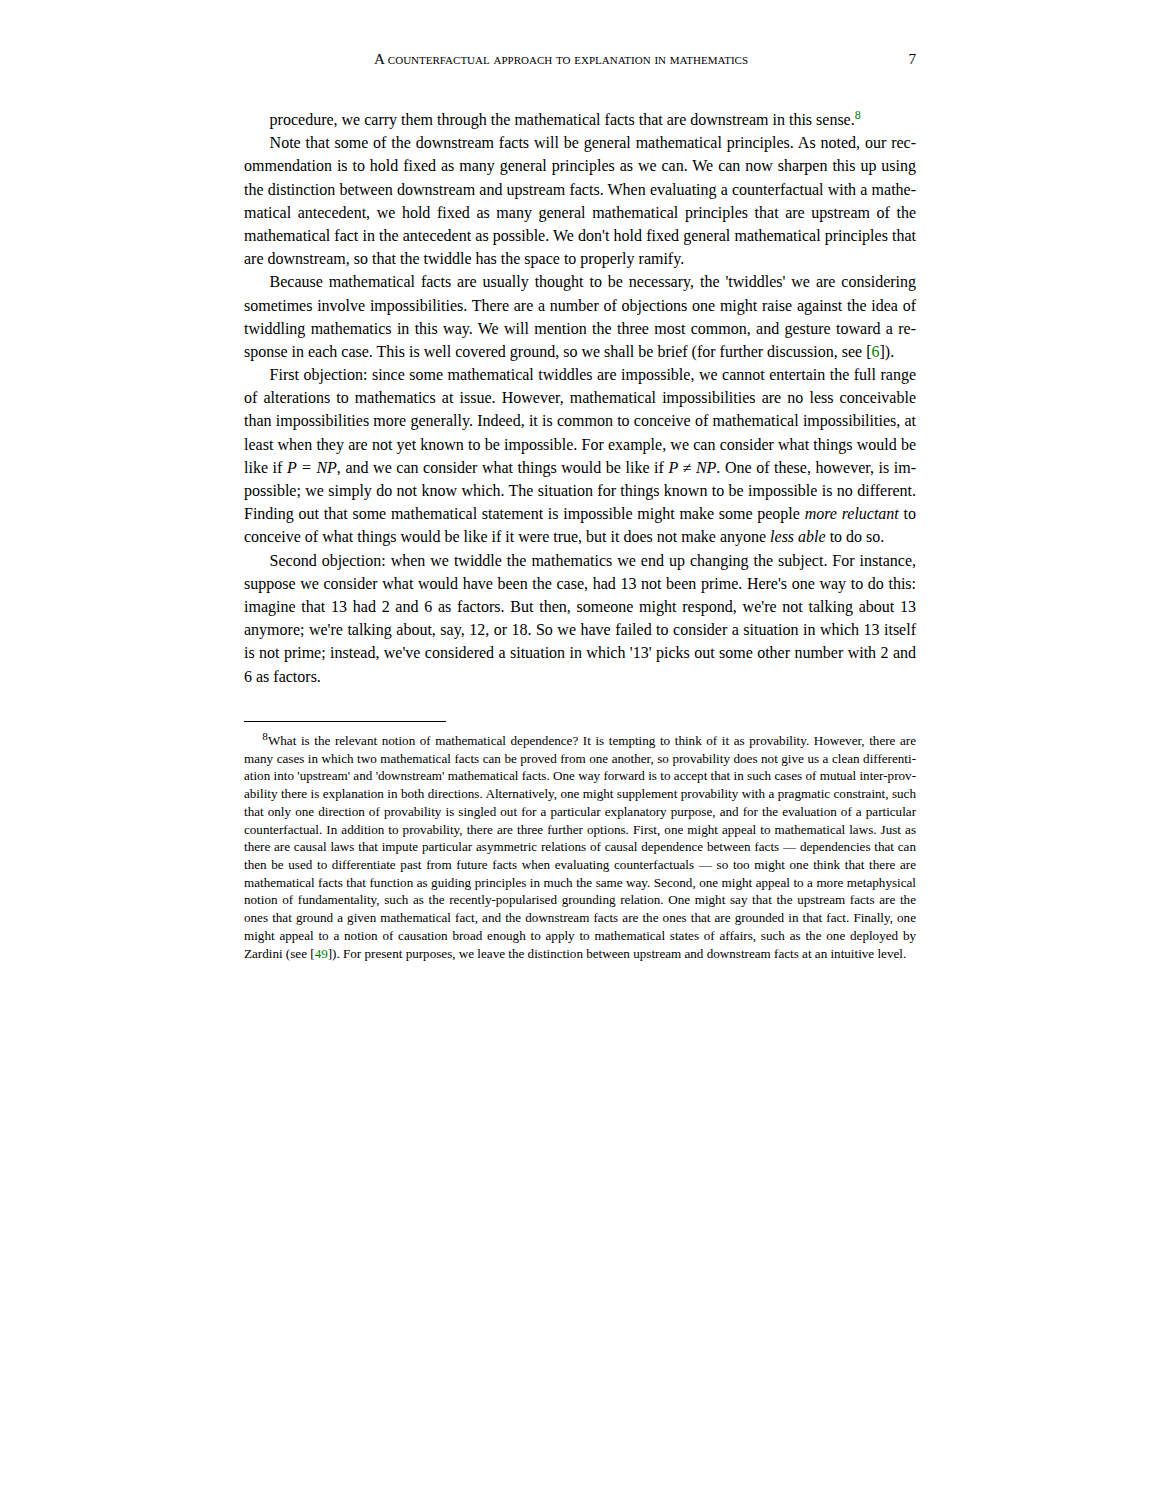A counterfactual approach to explanation in mathematics 7
procedure, we carry them through the mathematical facts that are downstream in this sense.8
Note that some of the downstream facts will be general mathematical principles. As noted, our recommendation is to hold fixed as many general principles as we can. We can now sharpen this up using the distinction between downstream and upstream facts. When evaluating a counterfactual with a mathematical antecedent, we hold fixed as many general mathematical principles that are upstream of the mathematical fact in the antecedent as possible. We don't hold fixed general mathematical principles that are downstream, so that the twiddle has the space to properly ramify.
Because mathematical facts are usually thought to be necessary, the 'twiddles' we are considering sometimes involve impossibilities. There are a number of objections one might raise against the idea of twiddling mathematics in this way. We will mention the three most common, and gesture toward a response in each case. This is well covered ground, so we shall be brief (for further discussion, see [6]).
First objection: since some mathematical twiddles are impossible, we cannot entertain the full range of alterations to mathematics at issue. However, mathematical impossibilities are no less conceivable than impossibilities more generally. Indeed, it is common to conceive of mathematical impossibilities, at least when they are not yet known to be impossible. For example, we can consider what things would be like if P = NP, and we can consider what things would be like if P ≠ NP. One of these, however, is impossible; we simply do not know which. The situation for things known to be impossible is no different. Finding out that some mathematical statement is impossible might make some people more reluctant to conceive of what things would be like if it were true, but it does not make anyone less able to do so.
Second objection: when we twiddle the mathematics we end up changing the subject. For instance, suppose we consider what would have been the case, had 13 not been prime. Here's one way to do this: imagine that 13 had 2 and 6 as factors. But then, someone might respond, we're not talking about 13 anymore; we're talking about, say, 12, or 18. So we have failed to consider a situation in which 13 itself is not prime; instead, we've considered a situation in which '13' picks out some other number with 2 and 6 as factors.
8What is the relevant notion of mathematical dependence? It is tempting to think of it as provability. However, there are many cases in which two mathematical facts can be proved from one another, so provability does not give us a clean differentiation into 'upstream' and 'downstream' mathematical facts. One way forward is to accept that in such cases of mutual inter-provability there is explanation in both directions. Alternatively, one might supplement provability with a pragmatic constraint, such that only one direction of provability is singled out for a particular explanatory purpose, and for the evaluation of a particular counterfactual. In addition to provability, there are three further options. First, one might appeal to mathematical laws. Just as there are causal laws that impute particular asymmetric relations of causal dependence between facts — dependencies that can then be used to differentiate past from future facts when evaluating counterfactuals — so too might one think that there are mathematical facts that function as guiding principles in much the same way. Second, one might appeal to a more metaphysical notion of fundamentality, such as the recently-popularised grounding relation. One might say that the upstream facts are the ones that ground a given mathematical fact, and the downstream facts are the ones that are grounded in that fact. Finally, one might appeal to a notion of causation broad enough to apply to mathematical states of affairs, such as the one deployed by Zardini (see [49]). For present purposes, we leave the distinction between upstream and downstream facts at an intuitive level.